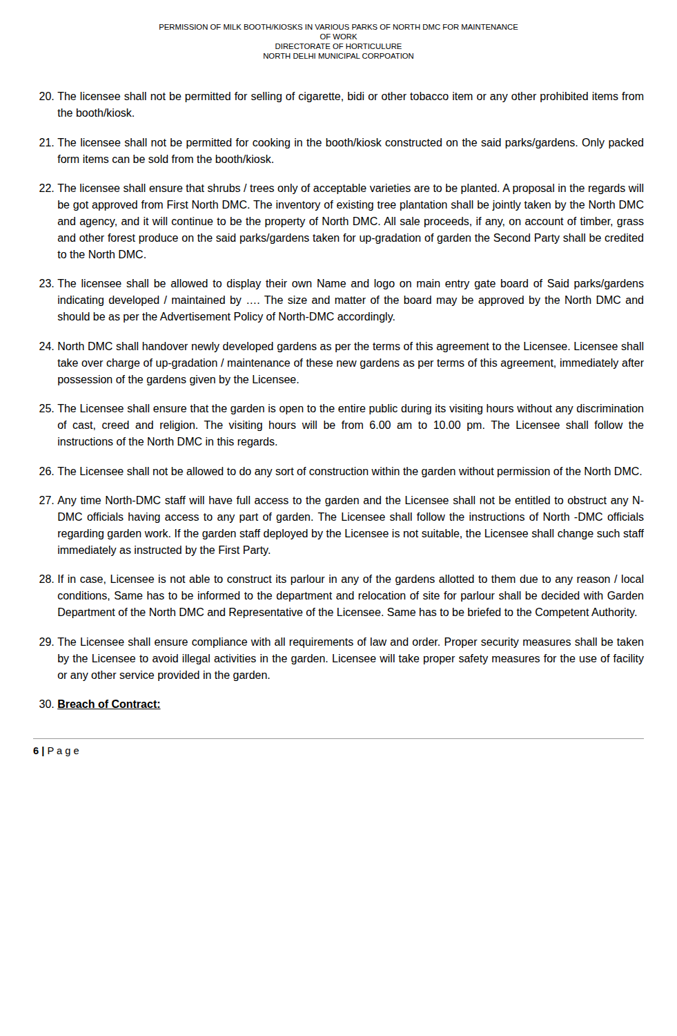PERMISSION OF MILK BOOTH/KIOSKS IN VARIOUS PARKS OF NORTH DMC FOR MAINTENANCE
OF WORK
DIRECTORATE OF HORTICULURE
NORTH DELHI MUNICIPAL CORPOATION
The licensee shall not be permitted for selling of cigarette, bidi or other tobacco item or any other prohibited items from the booth/kiosk.
The licensee shall not be permitted for cooking in the booth/kiosk constructed on the said parks/gardens. Only packed form items can be sold from the booth/kiosk.
The licensee shall ensure that shrubs / trees only of acceptable varieties are to be planted. A proposal in the regards will be got approved from First North DMC. The inventory of existing tree plantation shall be jointly taken by the North DMC and agency, and it will continue to be the property of North DMC. All sale proceeds, if any, on account of timber, grass and other forest produce on the said parks/gardens taken for up-gradation of garden the Second Party shall be credited to the North DMC.
The licensee shall be allowed to display their own Name and logo on main entry gate board of Said parks/gardens indicating developed / maintained by …. The size and matter of the board may be approved by the North DMC and should be as per the Advertisement Policy of North-DMC accordingly.
North DMC shall handover newly developed gardens as per the terms of this agreement to the Licensee. Licensee shall take over charge of up-gradation / maintenance of these new gardens as per terms of this agreement, immediately after possession of the gardens given by the Licensee.
The Licensee shall ensure that the garden is open to the entire public during its visiting hours without any discrimination of cast, creed and religion. The visiting hours will be from 6.00 am to 10.00 pm. The Licensee shall follow the instructions of the North DMC in this regards.
The Licensee shall not be allowed to do any sort of construction within the garden without permission of the North DMC.
Any time North-DMC staff will have full access to the garden and the Licensee shall not be entitled to obstruct any N-DMC officials having access to any part of garden. The Licensee shall follow the instructions of North -DMC officials regarding garden work. If the garden staff deployed by the Licensee is not suitable, the Licensee shall change such staff immediately as instructed by the First Party.
If in case, Licensee is not able to construct its parlour in any of the gardens allotted to them due to any reason / local conditions, Same has to be informed to the department and relocation of site for parlour shall be decided with Garden Department of the North DMC and Representative of the Licensee. Same has to be briefed to the Competent Authority.
The Licensee shall ensure compliance with all requirements of law and order. Proper security measures shall be taken by the Licensee to avoid illegal activities in the garden. Licensee will take proper safety measures for the use of facility or any other service provided in the garden.
Breach of Contract:
6 | P a g e